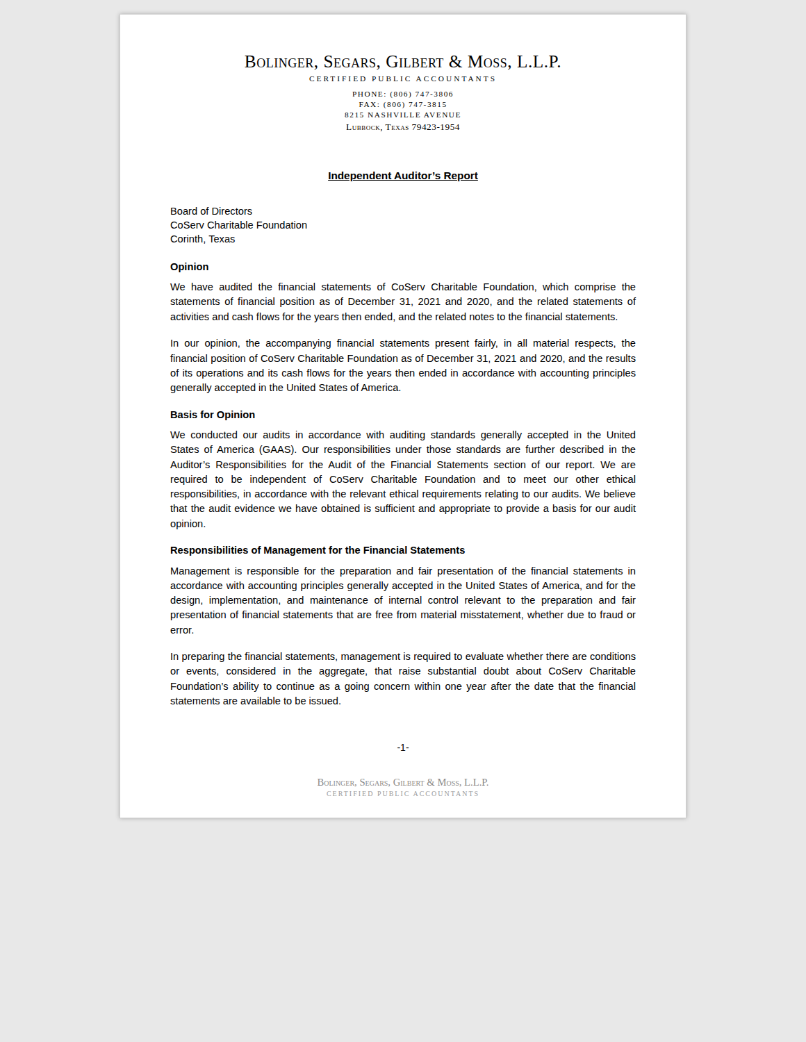Bolinger, Segars, Gilbert & Moss, L.L.P.
Certified Public Accountants
Phone: (806) 747-3806
Fax: (806) 747-3815
8215 Nashville Avenue
Lubbock, Texas 79423-1954
Independent Auditor’s Report
Board of Directors
CoServ Charitable Foundation
Corinth, Texas
Opinion
We have audited the financial statements of CoServ Charitable Foundation, which comprise the statements of financial position as of December 31, 2021 and 2020, and the related statements of activities and cash flows for the years then ended, and the related notes to the financial statements.
In our opinion, the accompanying financial statements present fairly, in all material respects, the financial position of CoServ Charitable Foundation as of December 31, 2021 and 2020, and the results of its operations and its cash flows for the years then ended in accordance with accounting principles generally accepted in the United States of America.
Basis for Opinion
We conducted our audits in accordance with auditing standards generally accepted in the United States of America (GAAS). Our responsibilities under those standards are further described in the Auditor’s Responsibilities for the Audit of the Financial Statements section of our report. We are required to be independent of CoServ Charitable Foundation and to meet our other ethical responsibilities, in accordance with the relevant ethical requirements relating to our audits. We believe that the audit evidence we have obtained is sufficient and appropriate to provide a basis for our audit opinion.
Responsibilities of Management for the Financial Statements
Management is responsible for the preparation and fair presentation of the financial statements in accordance with accounting principles generally accepted in the United States of America, and for the design, implementation, and maintenance of internal control relevant to the preparation and fair presentation of financial statements that are free from material misstatement, whether due to fraud or error.
In preparing the financial statements, management is required to evaluate whether there are conditions or events, considered in the aggregate, that raise substantial doubt about CoServ Charitable Foundation’s ability to continue as a going concern within one year after the date that the financial statements are available to be issued.
-1-
Bolinger, Segars, Gilbert & Moss, L.L.P.
Certified Public Accountants